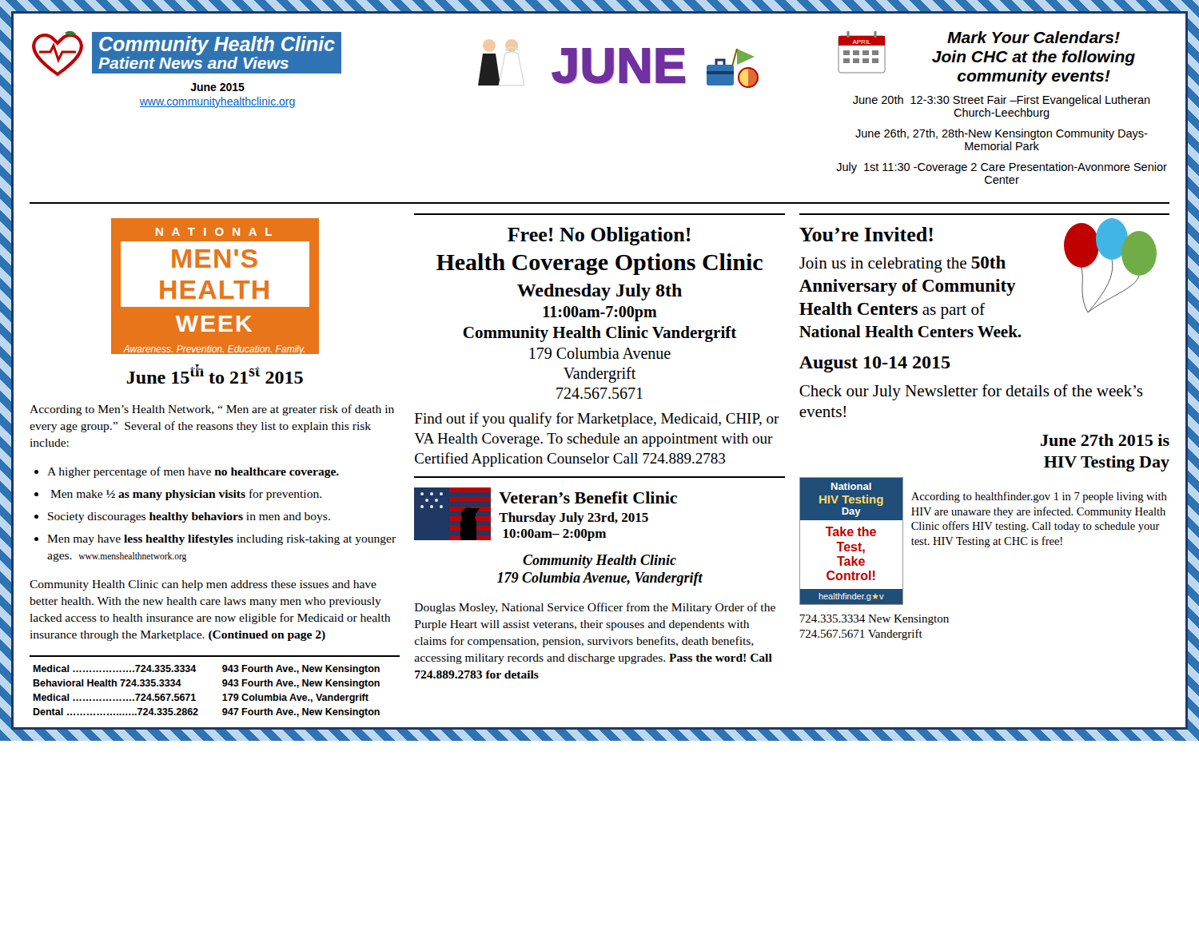Community Health Clinic Patient News and Views
June 2015
www.communityhealthclinic.org
JUNE
APRIL
Mark Your Calendars!
Join CHC at the following community events!
June 20th 12-3:30 Street Fair –First Evangelical Lutheran Church-Leechburg
June 26th, 27th, 28th-New Kensington Community Days-Memorial Park
July 1st 11:30 -Coverage 2 Care Presentation-Avonmore Senior Center
N A T I O N A L
MEN'S HEALTH
WEEK
Awareness. Prevention. Education. Family.
www.menshealthweek.org
June 15th to 21st 2015
According to Men’s Health Network, “ Men are at greater risk of death in every age group.” Several of the reasons they list to explain this risk include:
A higher percentage of men have no healthcare coverage.
Men make ½ as many physician visits for prevention.
Society discourages healthy behaviors in men and boys.
Men may have less healthy lifestyles including risk-taking at younger ages. www.menshealthnetwork.org
Community Health Clinic can help men address these issues and have better health. With the new health care laws many men who previously lacked access to health insurance are now eligible for Medicaid or health insurance through the Marketplace. (Continued on page 2)
| Medical ……………….724.335.3334 | 943 Fourth Ave., New Kensington |
| Behavioral Health 724.335.3334 | 943 Fourth Ave., New Kensington |
| Medical ……………….724.567.5671 | 179 Columbia Ave., Vandergrift |
| Dental ……………..…..724.335.2862 | 947 Fourth Ave., New Kensington |
Free! No Obligation!
Health Coverage Options Clinic
Wednesday July 8th
11:00am-7:00pm
Community Health Clinic Vandergrift
179 Columbia Avenue
Vandergrift
724.567.5671
Find out if you qualify for Marketplace, Medicaid, CHIP, or VA Health Coverage. To schedule an appointment with our Certified Application Counselor Call 724.889.2783
Veteran’s Benefit Clinic
Thursday July 23rd, 2015
10:00am– 2:00pm
Community Health Clinic
179 Columbia Avenue, Vandergrift
Douglas Mosley, National Service Officer from the Military Order of the Purple Heart will assist veterans, their spouses and dependents with claims for compensation, pension, survivors benefits, death benefits, accessing military records and discharge upgrades. Pass the word! Call 724.889.2783 for details
You’re Invited!
Join us in celebrating the 50th Anniversary of Community Health Centers as part of National Health Centers Week.
August 10-14 2015
Check our July Newsletter for details of the week’s events!
June 27th 2015 is
HIV Testing Day
National HIV Testing Day
Take the
Test,
Take
Control!
healthfinder.g★v
According to healthfinder.gov 1 in 7 people living with HIV are unaware they are infected. Community Health Clinic offers HIV testing. Call today to schedule your test. HIV Testing at CHC is free!
724.335.3334 New Kensington
724.567.5671 Vandergrift